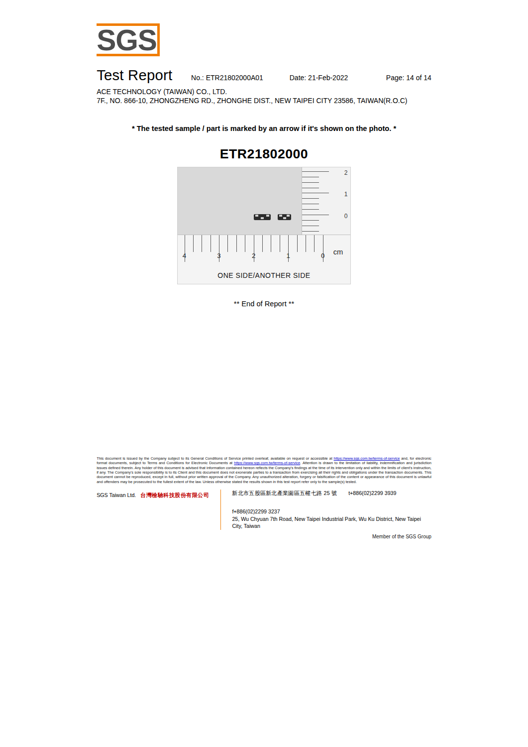SGS
Test Report
No.: ETR21802000A01 Date: 21-Feb-2022
Page: 14 of 14
ACE TECHNOLOGY (TAIWAN) CO., LTD.
7F., NO. 866-10, ZHONGZHENG RD., ZHONGHE DIST., NEW TAIPEI CITY 23586, TAIWAN(R.O.C)
* The tested sample / part is marked by an arrow if it's shown on the photo. *
ETR21802000
2
1
0
4
3
2
1
0
cm
ONE SIDE/ANOTHER SIDE
** End of Report **
This document is issued by the Company subject to its General Conditions of Service printed overleaf, available on request or accessible at https://www.sgs.com.tw/terms-of-service and, for electronic format documents, subject to Terms and Conditions for Electronic Documents at https://www.sgs.com.tw/terms-of-service. Attention is drawn to the limitation of liability, indemnification and jurisdiction issues defined therein. Any holder of this document is advised that information contained hereon reflects the Company's findings at the time of its intervention only and within the limits of client's instruction, if any. The Company's sole responsibility is to its Client and this document does not exonerate parties to a transaction from exercising all their rights and obligations under the transaction documents. This document cannot be reproduced, except in full, without prior written approval of the Company. Any unauthorized alteration, forgery or falsification of the content or appearance of this document is unlawful and offenders may be prosecuted to the fullest extent of the law. Unless otherwise stated the results shown in this test report refer only to the sample(s) tested.
SGS Taiwan Ltd. 台灣檢驗科技股份有限公司
新北市五股區新北產業園區五權七路 25 號 t+886(02)2299 3939 f+886(02)2299 3237
25, Wu Chyuan 7th Road, New Taipei Industrial Park, Wu Ku District, New Taipei City, Taiwan
Member of the SGS Group